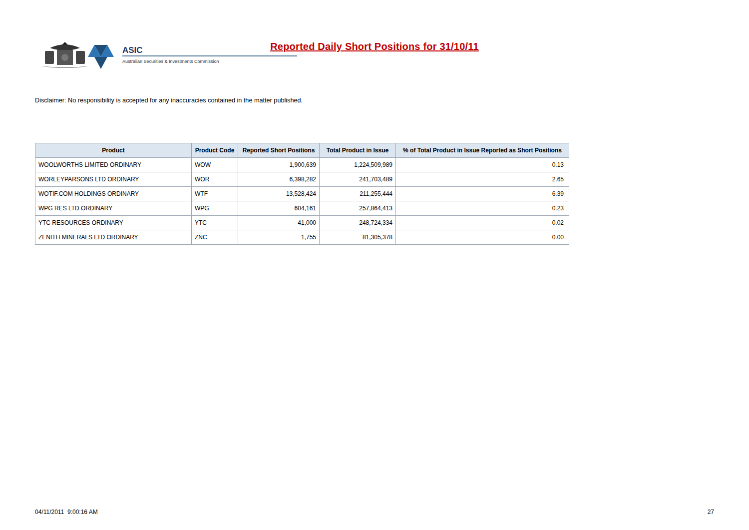ASIC Australian Securities & Investments Commission
Reported Daily Short Positions for 31/10/11
Disclaimer: No responsibility is accepted for any inaccuracies contained in the matter published.
| Product | Product Code | Reported Short Positions | Total Product in Issue | % of Total Product in Issue Reported as Short Positions |
| --- | --- | --- | --- | --- |
| WOOLWORTHS LIMITED ORDINARY | WOW | 1,900,639 | 1,224,509,989 | 0.13 |
| WORLEYPARSONS LTD ORDINARY | WOR | 6,398,282 | 241,703,489 | 2.65 |
| WOTIF.COM HOLDINGS ORDINARY | WTF | 13,528,424 | 211,255,444 | 6.39 |
| WPG RES LTD ORDINARY | WPG | 604,161 | 257,864,413 | 0.23 |
| YTC RESOURCES ORDINARY | YTC | 41,000 | 248,724,334 | 0.02 |
| ZENITH MINERALS LTD ORDINARY | ZNC | 1,755 | 81,305,378 | 0.00 |
04/11/2011 9:00:16 AM 27